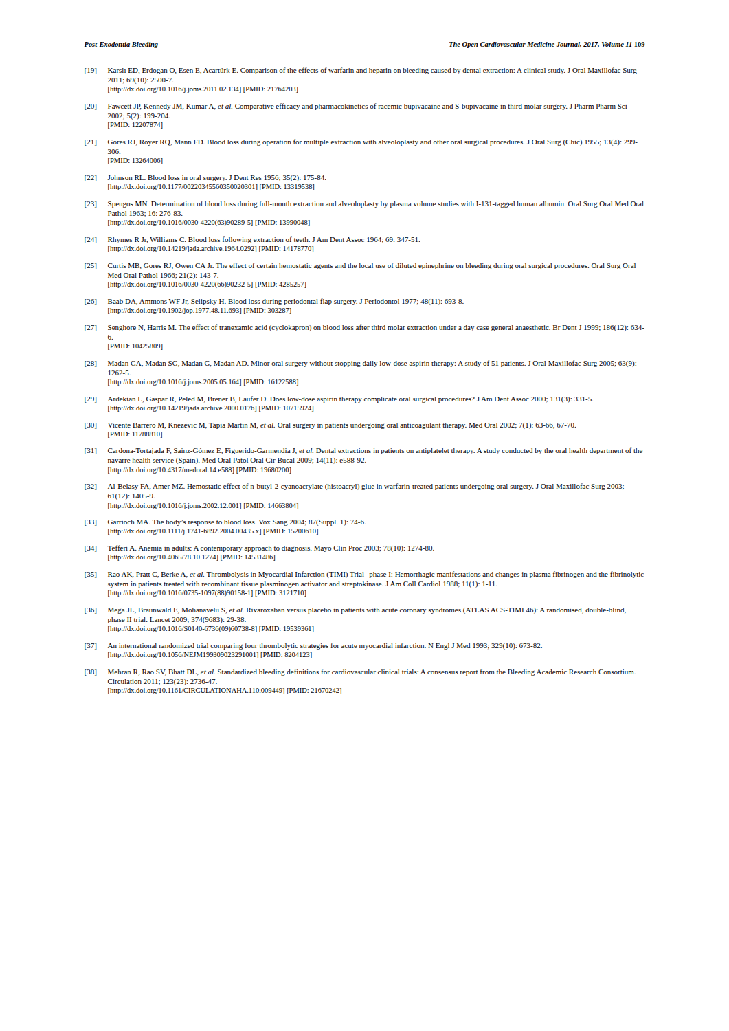Post-Exodontia Bleeding
The Open Cardiovascular Medicine Journal, 2017, Volume 11 109
[19] Karslı ED, Erdogan Ö, Esen E, Acartürk E. Comparison of the effects of warfarin and heparin on bleeding caused by dental extraction: A clinical study. J Oral Maxillofac Surg 2011; 69(10): 2500-7. [http://dx.doi.org/10.1016/j.joms.2011.02.134] [PMID: 21764203]
[20] Fawcett JP, Kennedy JM, Kumar A, et al. Comparative efficacy and pharmacokinetics of racemic bupivacaine and S-bupivacaine in third molar surgery. J Pharm Pharm Sci 2002; 5(2): 199-204. [PMID: 12207874]
[21] Gores RJ, Royer RQ, Mann FD. Blood loss during operation for multiple extraction with alveoloplasty and other oral surgical procedures. J Oral Surg (Chic) 1955; 13(4): 299-306. [PMID: 13264006]
[22] Johnson RL. Blood loss in oral surgery. J Dent Res 1956; 35(2): 175-84. [http://dx.doi.org/10.1177/00220345560350020301] [PMID: 13319538]
[23] Spengos MN. Determination of blood loss during full-mouth extraction and alveoloplasty by plasma volume studies with I-131-tagged human albumin. Oral Surg Oral Med Oral Pathol 1963; 16: 276-83. [http://dx.doi.org/10.1016/0030-4220(63)90289-5] [PMID: 13990048]
[24] Rhymes R Jr, Williams C. Blood loss following extraction of teeth. J Am Dent Assoc 1964; 69: 347-51. [http://dx.doi.org/10.14219/jada.archive.1964.0292] [PMID: 14178770]
[25] Curtis MB, Gores RJ, Owen CA Jr. The effect of certain hemostatic agents and the local use of diluted epinephrine on bleeding during oral surgical procedures. Oral Surg Oral Med Oral Pathol 1966; 21(2): 143-7. [http://dx.doi.org/10.1016/0030-4220(66)90232-5] [PMID: 4285257]
[26] Baab DA, Ammons WF Jr, Selipsky H. Blood loss during periodontal flap surgery. J Periodontol 1977; 48(11): 693-8. [http://dx.doi.org/10.1902/jop.1977.48.11.693] [PMID: 303287]
[27] Senghore N, Harris M. The effect of tranexamic acid (cyclokapron) on blood loss after third molar extraction under a day case general anaesthetic. Br Dent J 1999; 186(12): 634-6. [PMID: 10425809]
[28] Madan GA, Madan SG, Madan G, Madan AD. Minor oral surgery without stopping daily low-dose aspirin therapy: A study of 51 patients. J Oral Maxillofac Surg 2005; 63(9): 1262-5. [http://dx.doi.org/10.1016/j.joms.2005.05.164] [PMID: 16122588]
[29] Ardekian L, Gaspar R, Peled M, Brener B, Laufer D. Does low-dose aspirin therapy complicate oral surgical procedures? J Am Dent Assoc 2000; 131(3): 331-5. [http://dx.doi.org/10.14219/jada.archive.2000.0176] [PMID: 10715924]
[30] Vicente Barrero M, Knezevic M, Tapia Martín M, et al. Oral surgery in patients undergoing oral anticoagulant therapy. Med Oral 2002; 7(1): 63-66, 67-70. [PMID: 11788810]
[31] Cardona-Tortajada F, Sainz-Gómez E, Figuerido-Garmendia J, et al. Dental extractions in patients on antiplatelet therapy. A study conducted by the oral health department of the navarre health service (Spain). Med Oral Patol Oral Cir Bucal 2009; 14(11): e588-92. [http://dx.doi.org/10.4317/medoral.14.e588] [PMID: 19680200]
[32] Al-Belasy FA, Amer MZ. Hemostatic effect of n-butyl-2-cyanoacrylate (histoacryl) glue in warfarin-treated patients undergoing oral surgery. J Oral Maxillofac Surg 2003; 61(12): 1405-9. [http://dx.doi.org/10.1016/j.joms.2002.12.001] [PMID: 14663804]
[33] Garrioch MA. The body’s response to blood loss. Vox Sang 2004; 87(Suppl. 1): 74-6. [http://dx.doi.org/10.1111/j.1741-6892.2004.00435.x] [PMID: 15200610]
[34] Tefferi A. Anemia in adults: A contemporary approach to diagnosis. Mayo Clin Proc 2003; 78(10): 1274-80. [http://dx.doi.org/10.4065/78.10.1274] [PMID: 14531486]
[35] Rao AK, Pratt C, Berke A, et al. Thrombolysis in Myocardial Infarction (TIMI) Trial--phase I: Hemorrhagic manifestations and changes in plasma fibrinogen and the fibrinolytic system in patients treated with recombinant tissue plasminogen activator and streptokinase. J Am Coll Cardiol 1988; 11(1): 1-11. [http://dx.doi.org/10.1016/0735-1097(88)90158-1] [PMID: 3121710]
[36] Mega JL, Braunwald E, Mohanavelu S, et al. Rivaroxaban versus placebo in patients with acute coronary syndromes (ATLAS ACS-TIMI 46): A randomised, double-blind, phase II trial. Lancet 2009; 374(9683): 29-38. [http://dx.doi.org/10.1016/S0140-6736(09)60738-8] [PMID: 19539361]
[37] An international randomized trial comparing four thrombolytic strategies for acute myocardial infarction. N Engl J Med 1993; 329(10): 673-82. [http://dx.doi.org/10.1056/NEJM199309023291001] [PMID: 8204123]
[38] Mehran R, Rao SV, Bhatt DL, et al. Standardized bleeding definitions for cardiovascular clinical trials: A consensus report from the Bleeding Academic Research Consortium. Circulation 2011; 123(23): 2736-47. [http://dx.doi.org/10.1161/CIRCULATIONAHA.110.009449] [PMID: 21670242]